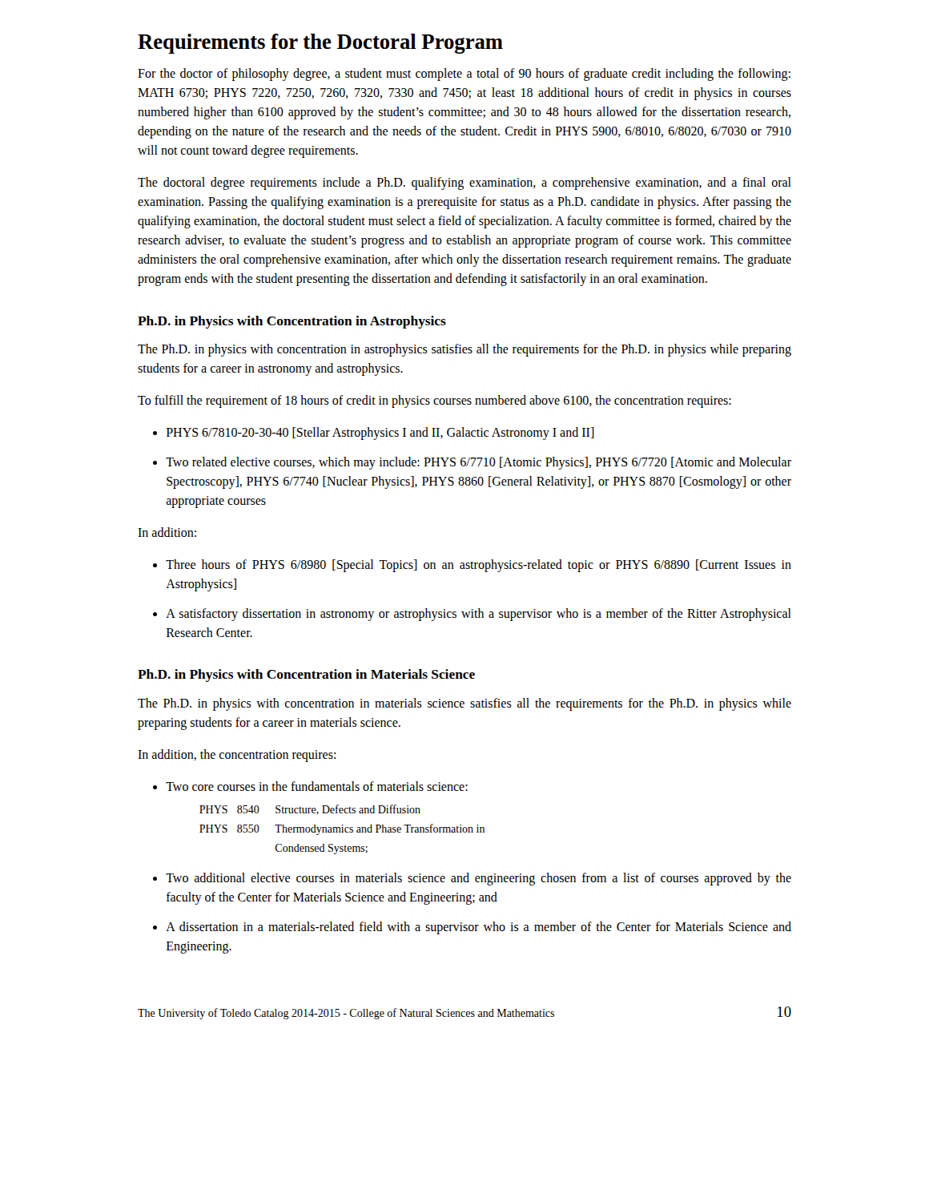Requirements for the Doctoral Program
For the doctor of philosophy degree, a student must complete a total of 90 hours of graduate credit including the following: MATH 6730; PHYS 7220, 7250, 7260, 7320, 7330 and 7450; at least 18 additional hours of credit in physics in courses numbered higher than 6100 approved by the student’s committee; and 30 to 48 hours allowed for the dissertation research, depending on the nature of the research and the needs of the student. Credit in PHYS 5900, 6/8010, 6/8020, 6/7030 or 7910 will not count toward degree requirements.
The doctoral degree requirements include a Ph.D. qualifying examination, a comprehensive examination, and a final oral examination. Passing the qualifying examination is a prerequisite for status as a Ph.D. candidate in physics. After passing the qualifying examination, the doctoral student must select a field of specialization. A faculty committee is formed, chaired by the research adviser, to evaluate the student’s progress and to establish an appropriate program of course work. This committee administers the oral comprehensive examination, after which only the dissertation research requirement remains. The graduate program ends with the student presenting the dissertation and defending it satisfactorily in an oral examination.
Ph.D. in Physics with Concentration in Astrophysics
The Ph.D. in physics with concentration in astrophysics satisfies all the requirements for the Ph.D. in physics while preparing students for a career in astronomy and astrophysics.
To fulfill the requirement of 18 hours of credit in physics courses numbered above 6100, the concentration requires:
PHYS 6/7810-20-30-40 [Stellar Astrophysics I and II, Galactic Astronomy I and II]
Two related elective courses, which may include: PHYS 6/7710 [Atomic Physics], PHYS 6/7720 [Atomic and Molecular Spectroscopy], PHYS 6/7740 [Nuclear Physics], PHYS 8860 [General Relativity], or PHYS 8870 [Cosmology] or other appropriate courses
In addition:
Three hours of PHYS 6/8980 [Special Topics] on an astrophysics-related topic or PHYS 6/8890 [Current Issues in Astrophysics]
A satisfactory dissertation in astronomy or astrophysics with a supervisor who is a member of the Ritter Astrophysical Research Center.
Ph.D. in Physics with Concentration in Materials Science
The Ph.D. in physics with concentration in materials science satisfies all the requirements for the Ph.D. in physics while preparing students for a career in materials science.
In addition, the concentration requires:
Two core courses in the fundamentals of materials science:
| PHYS | 8540 | Structure, Defects and Diffusion |
| PHYS | 8550 | Thermodynamics and Phase Transformation in |
| | | Condensed Systems; |
Two additional elective courses in materials science and engineering chosen from a list of courses approved by the faculty of the Center for Materials Science and Engineering; and
A dissertation in a materials-related field with a supervisor who is a member of the Center for Materials Science and Engineering.
The University of Toledo Catalog 2014-2015 - College of Natural Sciences and Mathematics 10